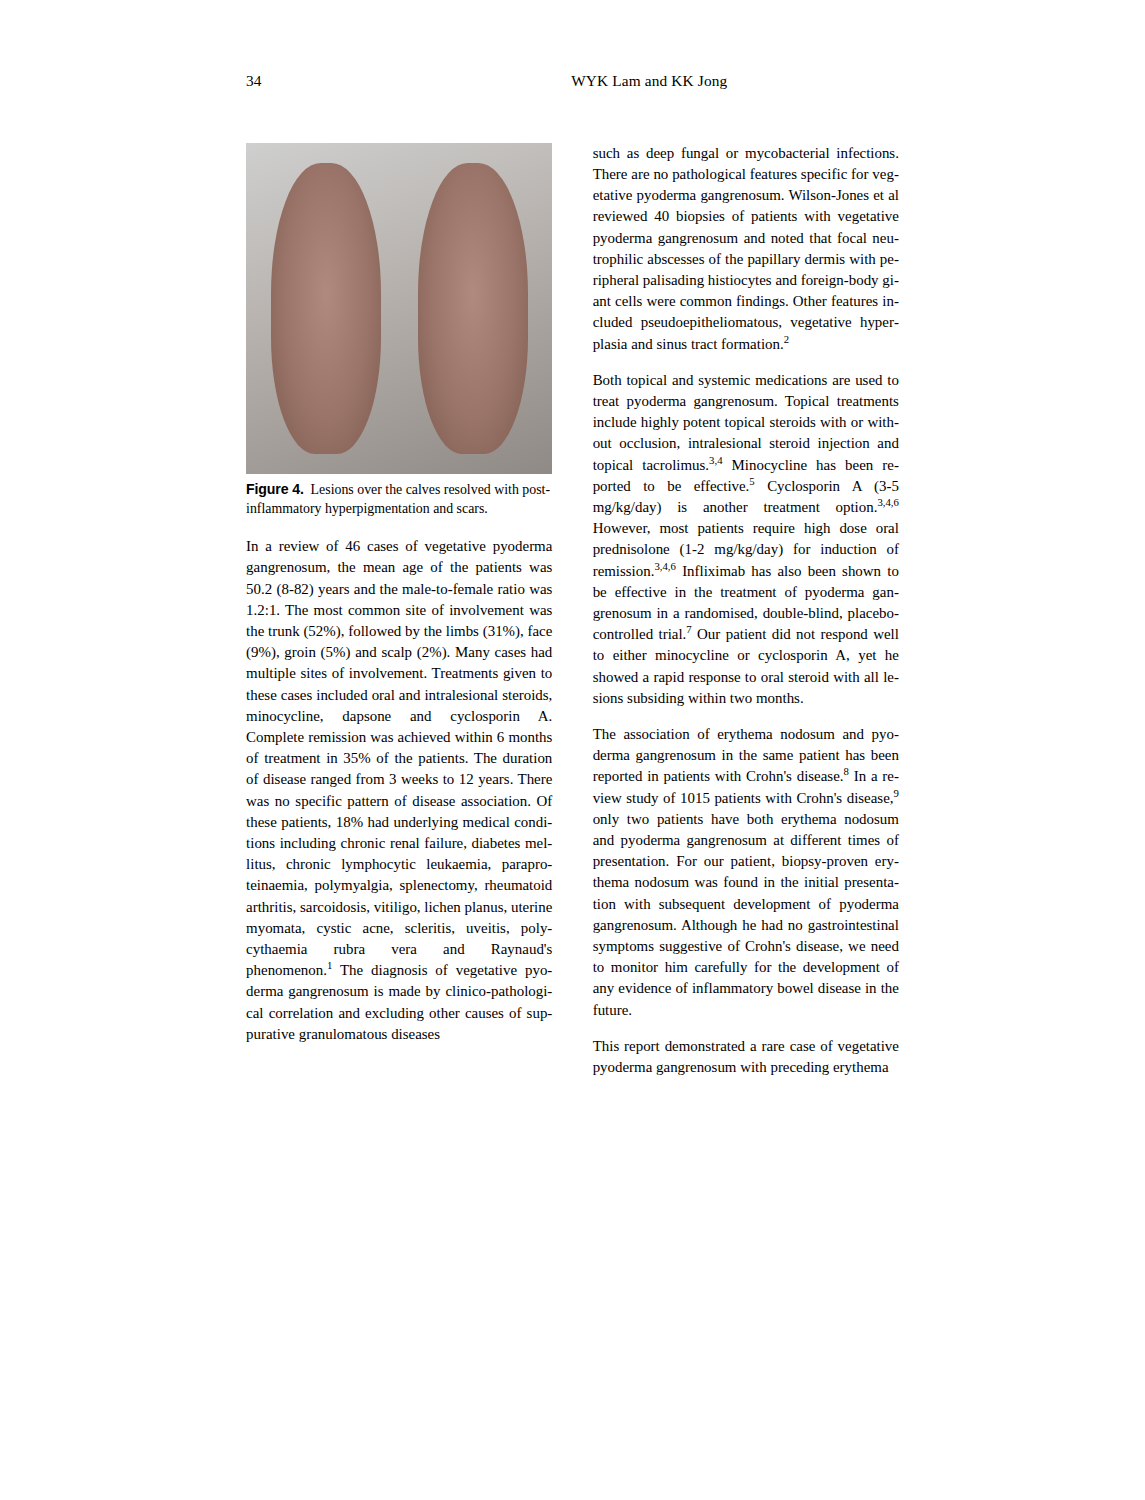34
WYK Lam and KK Jong
Figure 4. Lesions over the calves resolved with post-inflammatory hyperpigmentation and scars.
In a review of 46 cases of vegetative pyoderma gangrenosum, the mean age of the patients was 50.2 (8-82) years and the male-to-female ratio was 1.2:1. The most common site of involvement was the trunk (52%), followed by the limbs (31%), face (9%), groin (5%) and scalp (2%). Many cases had multiple sites of involvement. Treatments given to these cases included oral and intralesional steroids, minocycline, dapsone and cyclosporin A. Complete remission was achieved within 6 months of treatment in 35% of the patients. The duration of disease ranged from 3 weeks to 12 years. There was no specific pattern of disease association. Of these patients, 18% had underlying medical conditions including chronic renal failure, diabetes mellitus, chronic lymphocytic leukaemia, paraproteinaemia, polymyalgia, splenectomy, rheumatoid arthritis, sarcoidosis, vitiligo, lichen planus, uterine myomata, cystic acne, scleritis, uveitis, polycythaemia rubra vera and Raynaud's phenomenon.1 The diagnosis of vegetative pyoderma gangrenosum is made by clinico-pathological correlation and excluding other causes of suppurative granulomatous diseases
such as deep fungal or mycobacterial infections. There are no pathological features specific for vegetative pyoderma gangrenosum. Wilson-Jones et al reviewed 40 biopsies of patients with vegetative pyoderma gangrenosum and noted that focal neutrophilic abscesses of the papillary dermis with peripheral palisading histiocytes and foreign-body giant cells were common findings. Other features included pseudoepitheliomatous, vegetative hyperplasia and sinus tract formation.2
Both topical and systemic medications are used to treat pyoderma gangrenosum. Topical treatments include highly potent topical steroids with or without occlusion, intralesional steroid injection and topical tacrolimus.3,4 Minocycline has been reported to be effective.5 Cyclosporin A (3-5 mg/kg/day) is another treatment option.3,4,6 However, most patients require high dose oral prednisolone (1-2 mg/kg/day) for induction of remission.3,4,6 Infliximab has also been shown to be effective in the treatment of pyoderma gangrenosum in a randomised, double-blind, placebo-controlled trial.7 Our patient did not respond well to either minocycline or cyclosporin A, yet he showed a rapid response to oral steroid with all lesions subsiding within two months.
The association of erythema nodosum and pyoderma gangrenosum in the same patient has been reported in patients with Crohn's disease.8 In a review study of 1015 patients with Crohn's disease,9 only two patients have both erythema nodosum and pyoderma gangrenosum at different times of presentation. For our patient, biopsy-proven erythema nodosum was found in the initial presentation with subsequent development of pyoderma gangrenosum. Although he had no gastrointestinal symptoms suggestive of Crohn's disease, we need to monitor him carefully for the development of any evidence of inflammatory bowel disease in the future.
This report demonstrated a rare case of vegetative pyoderma gangrenosum with preceding erythema